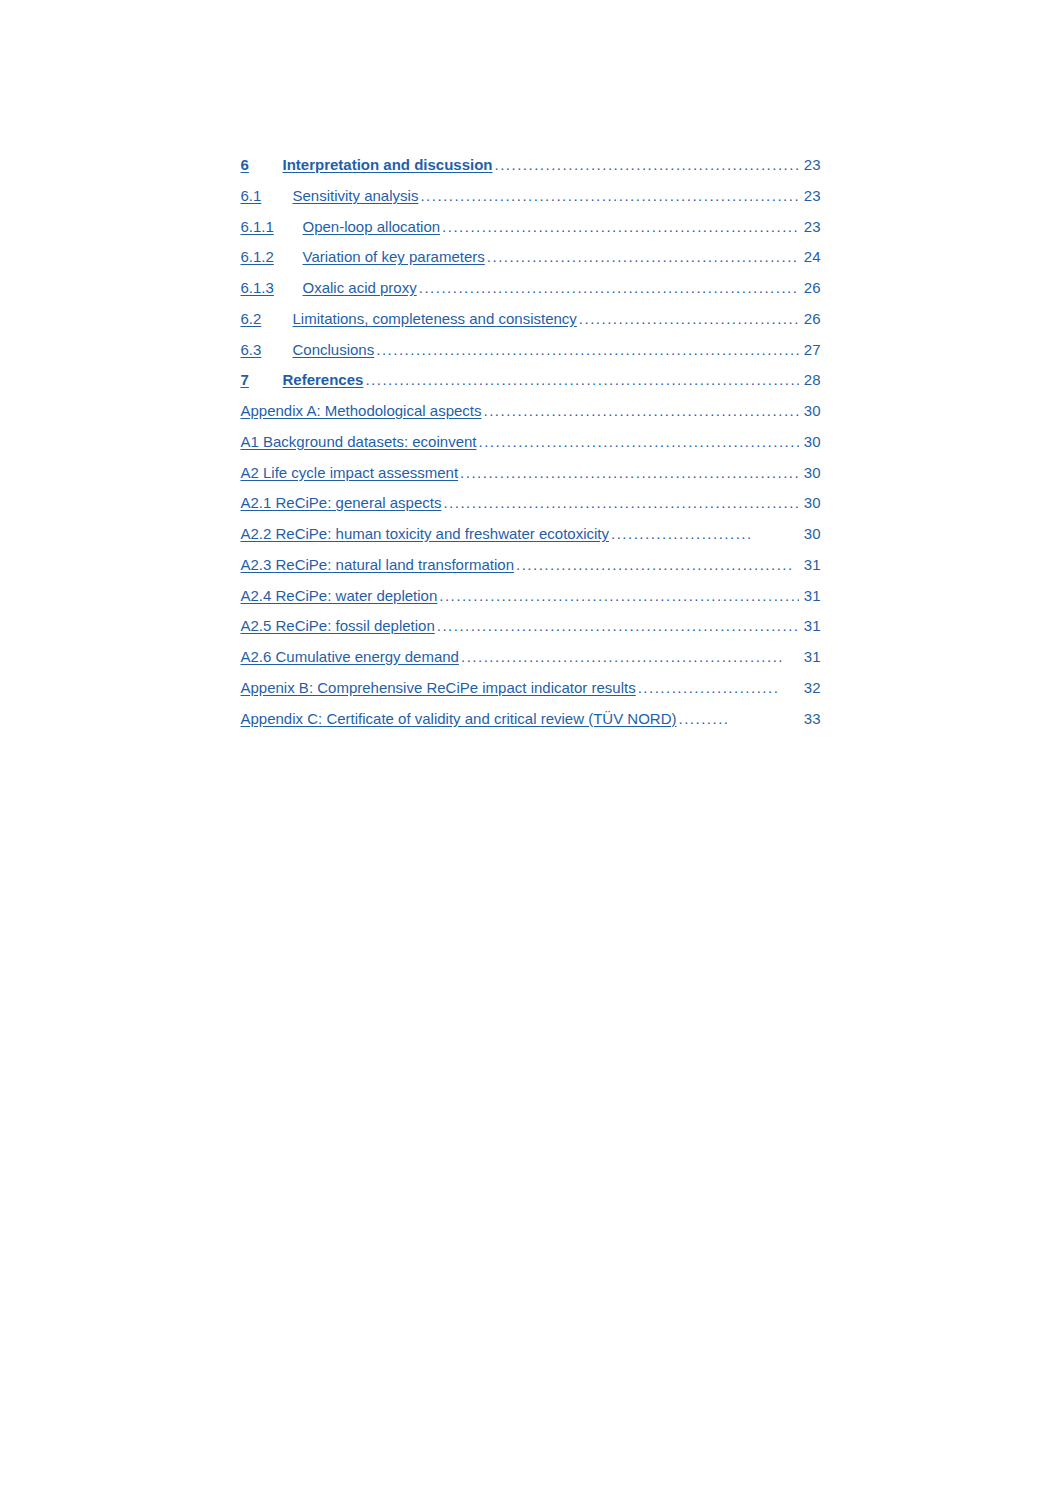6 Interpretation and discussion .................................................................. 23
6.1 Sensitivity analysis ................................................................................. 23
6.1.1 Open-loop allocation ................................................................................. 23
6.1.2 Variation of key parameters ....................................................................... 24
6.1.3 Oxalic acid proxy ....................................................................................... 26
6.2 Limitations, completeness and consistency ......................................... 26
6.3 Conclusions ................................................................................................. 27
7 References ......................................................................................................... 28
Appendix A: Methodological aspects ................................................................. 30
A1 Background datasets: ecoinvent ................................................................. 30
A2 Life cycle impact assessment ..................................................................... 30
A2.1 ReCiPe: general aspects ................................................................. 30
A2.2 ReCiPe: human toxicity and freshwater ecotoxicity ......................... 30
A2.3 ReCiPe: natural land transformation ................................................. 31
A2.4 ReCiPe: water depletion ................................................................. 31
A2.5 ReCiPe: fossil depletion ................................................................. 31
A2.6 Cumulative energy demand ......................................................... 31
Appenix B: Comprehensive ReCiPe impact indicator results ......................... 32
Appendix C: Certificate of validity and critical review (TÜV NORD) ......... 33